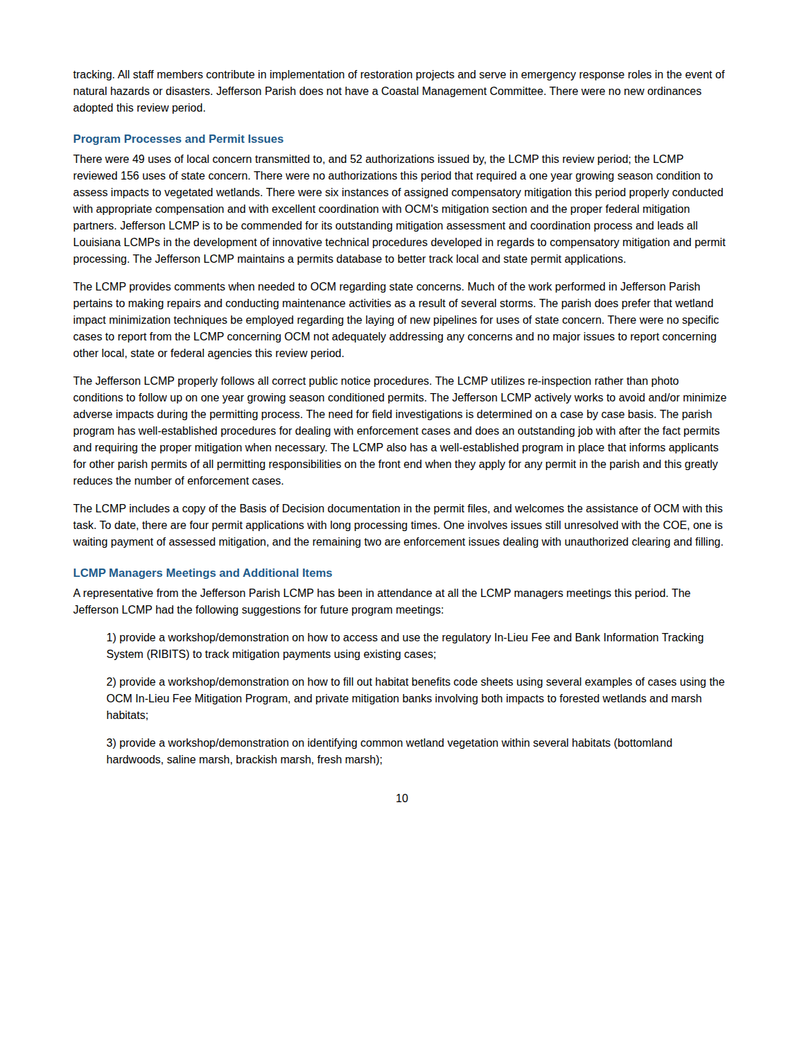tracking. All staff members contribute in implementation of restoration projects and serve in emergency response roles in the event of natural hazards or disasters. Jefferson Parish does not have a Coastal Management Committee. There were no new ordinances adopted this review period.
Program Processes and Permit Issues
There were 49 uses of local concern transmitted to, and 52 authorizations issued by, the LCMP this review period; the LCMP reviewed 156 uses of state concern. There were no authorizations this period that required a one year growing season condition to assess impacts to vegetated wetlands. There were six instances of assigned compensatory mitigation this period properly conducted with appropriate compensation and with excellent coordination with OCM's mitigation section and the proper federal mitigation partners. Jefferson LCMP is to be commended for its outstanding mitigation assessment and coordination process and leads all Louisiana LCMPs in the development of innovative technical procedures developed in regards to compensatory mitigation and permit processing. The Jefferson LCMP maintains a permits database to better track local and state permit applications.
The LCMP provides comments when needed to OCM regarding state concerns. Much of the work performed in Jefferson Parish pertains to making repairs and conducting maintenance activities as a result of several storms. The parish does prefer that wetland impact minimization techniques be employed regarding the laying of new pipelines for uses of state concern. There were no specific cases to report from the LCMP concerning OCM not adequately addressing any concerns and no major issues to report concerning other local, state or federal agencies this review period.
The Jefferson LCMP properly follows all correct public notice procedures. The LCMP utilizes re-inspection rather than photo conditions to follow up on one year growing season conditioned permits. The Jefferson LCMP actively works to avoid and/or minimize adverse impacts during the permitting process. The need for field investigations is determined on a case by case basis. The parish program has well-established procedures for dealing with enforcement cases and does an outstanding job with after the fact permits and requiring the proper mitigation when necessary. The LCMP also has a well-established program in place that informs applicants for other parish permits of all permitting responsibilities on the front end when they apply for any permit in the parish and this greatly reduces the number of enforcement cases.
The LCMP includes a copy of the Basis of Decision documentation in the permit files, and welcomes the assistance of OCM with this task. To date, there are four permit applications with long processing times. One involves issues still unresolved with the COE, one is waiting payment of assessed mitigation, and the remaining two are enforcement issues dealing with unauthorized clearing and filling.
LCMP Managers Meetings and Additional Items
A representative from the Jefferson Parish LCMP has been in attendance at all the LCMP managers meetings this period. The Jefferson LCMP had the following suggestions for future program meetings:
1) provide a workshop/demonstration on how to access and use the regulatory In-Lieu Fee and Bank Information Tracking System (RIBITS) to track mitigation payments using existing cases;
2) provide a workshop/demonstration on how to fill out habitat benefits code sheets using several examples of cases using the OCM In-Lieu Fee Mitigation Program, and private mitigation banks involving both impacts to forested wetlands and marsh habitats;
3) provide a workshop/demonstration on identifying common wetland vegetation within several habitats (bottomland hardwoods, saline marsh, brackish marsh, fresh marsh);
10